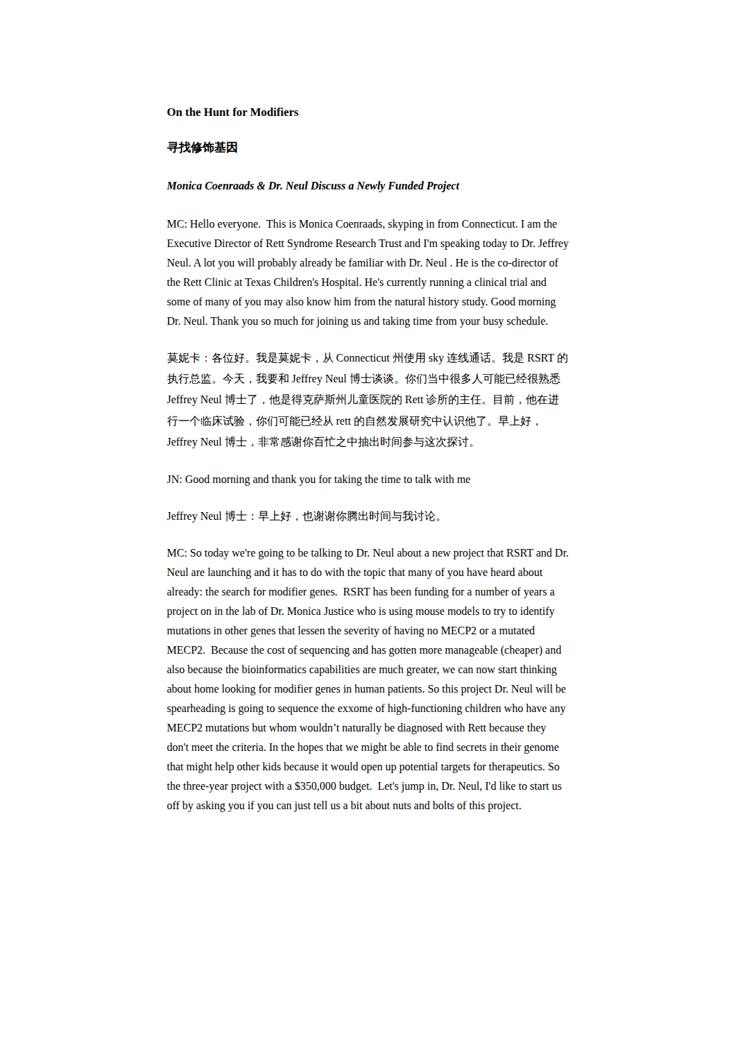On the Hunt for Modifiers
寻找修饰基因
Monica Coenraads & Dr. Neul Discuss a Newly Funded Project
MC: Hello everyone. This is Monica Coenraads, skyping in from Connecticut. I am the Executive Director of Rett Syndrome Research Trust and I'm speaking today to Dr. Jeffrey Neul. A lot you will probably already be familiar with Dr. Neul . He is the co-director of the Rett Clinic at Texas Children's Hospital. He's currently running a clinical trial and some of many of you may also know him from the natural history study. Good morning Dr. Neul. Thank you so much for joining us and taking time from your busy schedule.
莫妮卡：各位好。我是莫妮卡，从 Connecticut 州使用 sky 连线通话。我是 RSRT 的执行总监。今天，我要和 Jeffrey Neul 博士谈谈。你们当中很多人可能已经很熟悉 Jeffrey Neul 博士了，他是得克萨斯州儿童医院的 Rett 诊所的主任。目前，他在进行一个临床试验，你们可能已经从 rett 的自然发展研究中认识他了。早上好，Jeffrey Neul 博士，非常感谢你百忙之中抽出时间参与这次探讨。
JN: Good morning and thank you for taking the time to talk with me
Jeffrey Neul 博士：早上好，也谢谢你腾出时间与我讨论。
MC: So today we're going to be talking to Dr. Neul about a new project that RSRT and Dr. Neul are launching and it has to do with the topic that many of you have heard about already: the search for modifier genes. RSRT has been funding for a number of years a project on in the lab of Dr. Monica Justice who is using mouse models to try to identify mutations in other genes that lessen the severity of having no MECP2 or a mutated MECP2. Because the cost of sequencing and has gotten more manageable (cheaper) and also because the bioinformatics capabilities are much greater, we can now start thinking about home looking for modifier genes in human patients. So this project Dr. Neul will be spearheading is going to sequence the exxome of high-functioning children who have any MECP2 mutations but whom wouldn’t naturally be diagnosed with Rett because they don't meet the criteria. In the hopes that we might be able to find secrets in their genome that might help other kids because it would open up potential targets for therapeutics. So the three-year project with a $350,000 budget. Let's jump in, Dr. Neul, I'd like to start us off by asking you if you can just tell us a bit about nuts and bolts of this project.